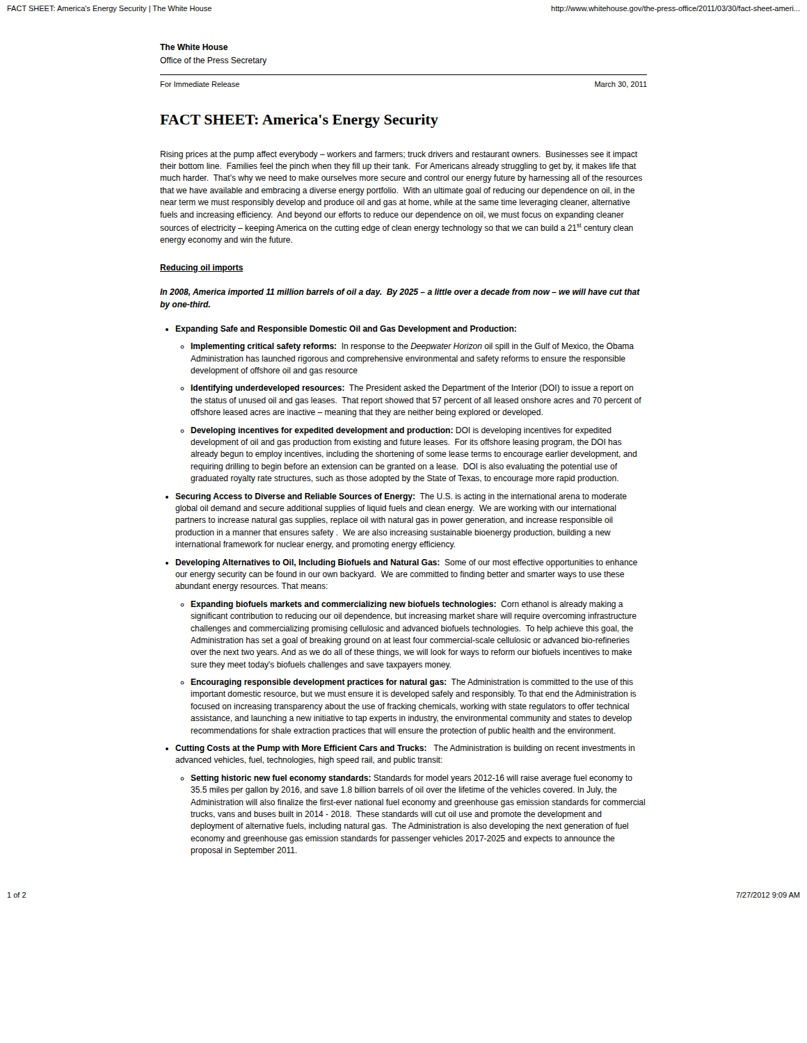FACT SHEET: America's Energy Security | The White House
http://www.whitehouse.gov/the-press-office/2011/03/30/fact-sheet-ameri...
The White House
Office of the Press Secretary
For Immediate Release March 30, 2011
FACT SHEET: America's Energy Security
Rising prices at the pump affect everybody – workers and farmers; truck drivers and restaurant owners. Businesses see it impact their bottom line. Families feel the pinch when they fill up their tank. For Americans already struggling to get by, it makes life that much harder. That’s why we need to make ourselves more secure and control our energy future by harnessing all of the resources that we have available and embracing a diverse energy portfolio. With an ultimate goal of reducing our dependence on oil, in the near term we must responsibly develop and produce oil and gas at home, while at the same time leveraging cleaner, alternative fuels and increasing efficiency. And beyond our efforts to reduce our dependence on oil, we must focus on expanding cleaner sources of electricity – keeping America on the cutting edge of clean energy technology so that we can build a 21st century clean energy economy and win the future.
Reducing oil imports
In 2008, America imported 11 million barrels of oil a day. By 2025 – a little over a decade from now – we will have cut that by one-third.
Expanding Safe and Responsible Domestic Oil and Gas Development and Production:
Implementing critical safety reforms: In response to the Deepwater Horizon oil spill in the Gulf of Mexico, the Obama Administration has launched rigorous and comprehensive environmental and safety reforms to ensure the responsible development of offshore oil and gas resource
Identifying underdeveloped resources: The President asked the Department of the Interior (DOI) to issue a report on the status of unused oil and gas leases. That report showed that 57 percent of all leased onshore acres and 70 percent of offshore leased acres are inactive – meaning that they are neither being explored or developed.
Developing incentives for expedited development and production: DOI is developing incentives for expedited development of oil and gas production from existing and future leases. For its offshore leasing program, the DOI has already begun to employ incentives, including the shortening of some lease terms to encourage earlier development, and requiring drilling to begin before an extension can be granted on a lease. DOI is also evaluating the potential use of graduated royalty rate structures, such as those adopted by the State of Texas, to encourage more rapid production.
Securing Access to Diverse and Reliable Sources of Energy: The U.S. is acting in the international arena to moderate global oil demand and secure additional supplies of liquid fuels and clean energy. We are working with our international partners to increase natural gas supplies, replace oil with natural gas in power generation, and increase responsible oil production in a manner that ensures safety . We are also increasing sustainable bioenergy production, building a new international framework for nuclear energy, and promoting energy efficiency.
Developing Alternatives to Oil, Including Biofuels and Natural Gas: Some of our most effective opportunities to enhance our energy security can be found in our own backyard. We are committed to finding better and smarter ways to use these abundant energy resources. That means:
Expanding biofuels markets and commercializing new biofuels technologies: Corn ethanol is already making a significant contribution to reducing our oil dependence, but increasing market share will require overcoming infrastructure challenges and commercializing promising cellulosic and advanced biofuels technologies. To help achieve this goal, the Administration has set a goal of breaking ground on at least four commercial-scale cellulosic or advanced bio-refineries over the next two years. And as we do all of these things, we will look for ways to reform our biofuels incentives to make sure they meet today's biofuels challenges and save taxpayers money.
Encouraging responsible development practices for natural gas: The Administration is committed to the use of this important domestic resource, but we must ensure it is developed safely and responsibly. To that end the Administration is focused on increasing transparency about the use of fracking chemicals, working with state regulators to offer technical assistance, and launching a new initiative to tap experts in industry, the environmental community and states to develop recommendations for shale extraction practices that will ensure the protection of public health and the environment.
Cutting Costs at the Pump with More Efficient Cars and Trucks: The Administration is building on recent investments in advanced vehicles, fuel, technologies, high speed rail, and public transit:
Setting historic new fuel economy standards: Standards for model years 2012-16 will raise average fuel economy to 35.5 miles per gallon by 2016, and save 1.8 billion barrels of oil over the lifetime of the vehicles covered. In July, the Administration will also finalize the first-ever national fuel economy and greenhouse gas emission standards for commercial trucks, vans and buses built in 2014 - 2018. These standards will cut oil use and promote the development and deployment of alternative fuels, including natural gas. The Administration is also developing the next generation of fuel economy and greenhouse gas emission standards for passenger vehicles 2017-2025 and expects to announce the proposal in September 2011.
1 of 2 7/27/2012 9:09 AM